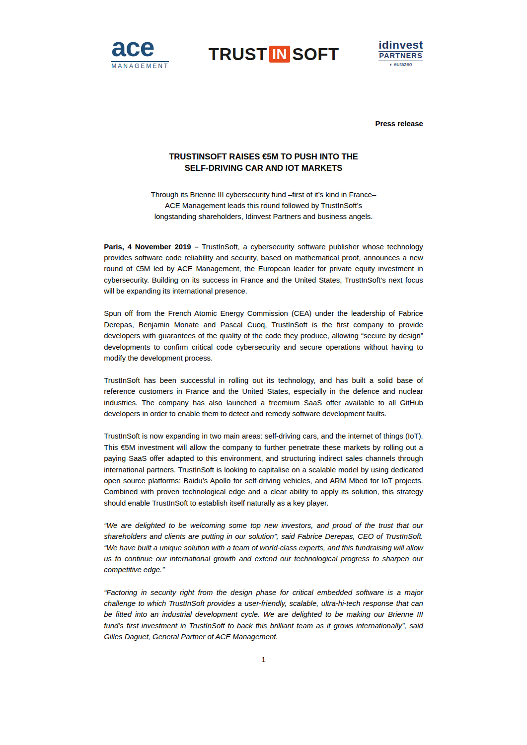ace
MANAGEMENT
TRUST IN SOFT
idinvest
PARTNERS
◐ eurazeo
Press release
TrustInSoft raises €5M to push into the
self-driving car and IoT markets
Through its Brienne III cybersecurity fund –first of it’s kind in France–
ACE Management leads this round followed by TrustInSoft’s
longstanding shareholders, Idinvest Partners and business angels.
Paris, 4 November 2019 – TrustInSoft, a cybersecurity software publisher whose technology provides software code reliability and security, based on mathematical proof, announces a new round of €5M led by ACE Management, the European leader for private equity investment in cybersecurity. Building on its success in France and the United States, TrustInSoft’s next focus will be expanding its international presence.
Spun off from the French Atomic Energy Commission (CEA) under the leadership of Fabrice Derepas, Benjamin Monate and Pascal Cuoq, TrustInSoft is the first company to provide developers with guarantees of the quality of the code they produce, allowing “secure by design” developments to confirm critical code cybersecurity and secure operations without having to modify the development process.
TrustInSoft has been successful in rolling out its technology, and has built a solid base of reference customers in France and the United States, especially in the defence and nuclear industries. The company has also launched a freemium SaaS offer available to all GitHub developers in order to enable them to detect and remedy software development faults.
TrustInSoft is now expanding in two main areas: self-driving cars, and the internet of things (IoT). This €5M investment will allow the company to further penetrate these markets by rolling out a paying SaaS offer adapted to this environment, and structuring indirect sales channels through international partners. TrustInSoft is looking to capitalise on a scalable model by using dedicated open source platforms: Baidu’s Apollo for self-driving vehicles, and ARM Mbed for IoT projects. Combined with proven technological edge and a clear ability to apply its solution, this strategy should enable TrustInSoft to establish itself naturally as a key player.
“We are delighted to be welcoming some top new investors, and proud of the trust that our shareholders and clients are putting in our solution”, said Fabrice Derepas, CEO of TrustInSoft. “We have built a unique solution with a team of world-class experts, and this fundraising will allow us to continue our international growth and extend our technological progress to sharpen our competitive edge.”
“Factoring in security right from the design phase for critical embedded software is a major challenge to which TrustInSoft provides a user-friendly, scalable, ultra-hi-tech response that can be fitted into an industrial development cycle. We are delighted to be making our Brienne III fund’s first investment in TrustInSoft to back this brilliant team as it grows internationally”, said Gilles Daguet, General Partner of ACE Management.
1